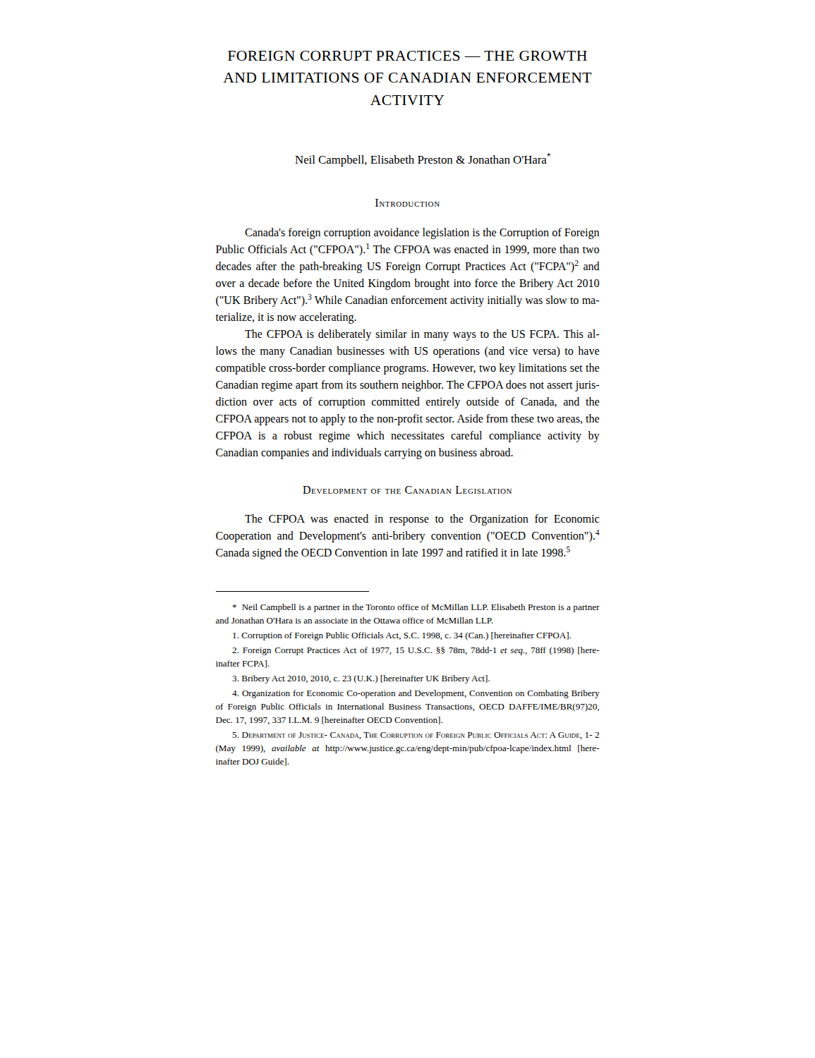Foreign Corrupt Practices — The Growth
and Limitations of Canadian Enforcement
Activity
Neil Campbell, Elisabeth Preston & Jonathan O'Hara*
Introduction
Canada's foreign corruption avoidance legislation is the Corruption of Foreign Public Officials Act ("CFPOA").1 The CFPOA was enacted in 1999, more than two decades after the path-breaking US Foreign Corrupt Practices Act ("FCPA")2 and over a decade before the United Kingdom brought into force the Bribery Act 2010 ("UK Bribery Act").3 While Canadian enforcement activity initially was slow to materialize, it is now accelerating.
The CFPOA is deliberately similar in many ways to the US FCPA. This allows the many Canadian businesses with US operations (and vice versa) to have compatible cross-border compliance programs. However, two key limitations set the Canadian regime apart from its southern neighbor. The CFPOA does not assert jurisdiction over acts of corruption committed entirely outside of Canada, and the CFPOA appears not to apply to the non-profit sector. Aside from these two areas, the CFPOA is a robust regime which necessitates careful compliance activity by Canadian companies and individuals carrying on business abroad.
Development of the Canadian Legislation
The CFPOA was enacted in response to the Organization for Economic Cooperation and Development's anti-bribery convention ("OECD Convention").4 Canada signed the OECD Convention in late 1997 and ratified it in late 1998.5
* Neil Campbell is a partner in the Toronto office of McMillan LLP. Elisabeth Preston is a partner and Jonathan O'Hara is an associate in the Ottawa office of McMillan LLP.
1. Corruption of Foreign Public Officials Act, S.C. 1998, c. 34 (Can.) [hereinafter CFPOA].
2. Foreign Corrupt Practices Act of 1977, 15 U.S.C. §§ 78m, 78dd-1 et seq., 78ff (1998) [hereinafter FCPA].
3. Bribery Act 2010, 2010, c. 23 (U.K.) [hereinafter UK Bribery Act].
4. Organization for Economic Co-operation and Development, Convention on Combating Bribery of Foreign Public Officials in International Business Transactions, OECD DAFFE/IME/BR(97)20, Dec. 17, 1997, 337 I.L.M. 9 [hereinafter OECD Convention].
5. Department of Justice- Canada, The Corruption of Foreign Public Officials Act: A Guide, 1- 2 (May 1999), available at http://www.justice.gc.ca/eng/dept-min/pub/cfpoa-lcape/index.html [hereinafter DOJ Guide].